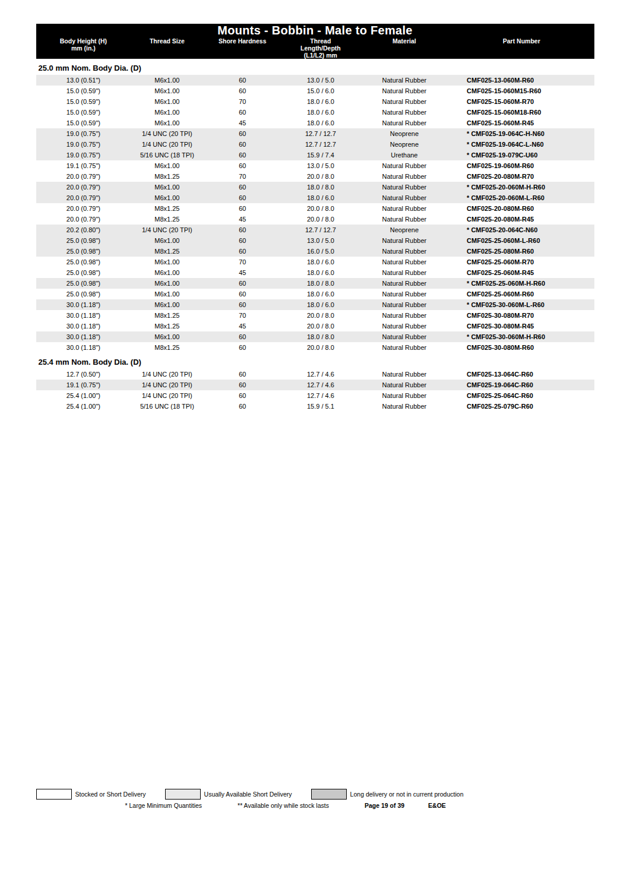| Mounts - Bobbin - Male to Female |
| --- |
| Body Height (H) mm (in.) | Thread Size | Shore Hardness | Thread Length/Depth (L1/L2) mm | Material | Part Number |
| 25.0 mm Nom. Body Dia. (D) |
| 13.0 (0.51") | M6x1.00 | 60 | 13.0 / 5.0 | Natural Rubber | CMF025-13-060M-R60 |
| 15.0 (0.59") | M6x1.00 | 60 | 15.0 / 6.0 | Natural Rubber | CMF025-15-060M15-R60 |
| 15.0 (0.59") | M6x1.00 | 70 | 18.0 / 6.0 | Natural Rubber | CMF025-15-060M-R70 |
| 15.0 (0.59") | M6x1.00 | 60 | 18.0 / 6.0 | Natural Rubber | CMF025-15-060M18-R60 |
| 15.0 (0.59") | M6x1.00 | 45 | 18.0 / 6.0 | Natural Rubber | CMF025-15-060M-R45 |
| 19.0 (0.75") | 1/4 UNC (20 TPI) | 60 | 12.7 / 12.7 | Neoprene | * CMF025-19-064C-H-N60 |
| 19.0 (0.75") | 1/4 UNC (20 TPI) | 60 | 12.7 / 12.7 | Neoprene | * CMF025-19-064C-L-N60 |
| 19.0 (0.75") | 5/16 UNC (18 TPI) | 60 | 15.9 / 7.4 | Urethane | * CMF025-19-079C-U60 |
| 19.1 (0.75") | M6x1.00 | 60 | 13.0 / 5.0 | Natural Rubber | CMF025-19-060M-R60 |
| 20.0 (0.79") | M8x1.25 | 70 | 20.0 / 8.0 | Natural Rubber | CMF025-20-080M-R70 |
| 20.0 (0.79") | M6x1.00 | 60 | 18.0 / 8.0 | Natural Rubber | * CMF025-20-060M-H-R60 |
| 20.0 (0.79") | M6x1.00 | 60 | 18.0 / 6.0 | Natural Rubber | * CMF025-20-060M-L-R60 |
| 20.0 (0.79") | M8x1.25 | 60 | 20.0 / 8.0 | Natural Rubber | CMF025-20-080M-R60 |
| 20.0 (0.79") | M8x1.25 | 45 | 20.0 / 8.0 | Natural Rubber | CMF025-20-080M-R45 |
| 20.2 (0.80") | 1/4 UNC (20 TPI) | 60 | 12.7 / 12.7 | Neoprene | * CMF025-20-064C-N60 |
| 25.0 (0.98") | M6x1.00 | 60 | 13.0 / 5.0 | Natural Rubber | CMF025-25-060M-L-R60 |
| 25.0 (0.98") | M8x1.25 | 60 | 16.0 / 5.0 | Natural Rubber | CMF025-25-080M-R60 |
| 25.0 (0.98") | M6x1.00 | 70 | 18.0 / 6.0 | Natural Rubber | CMF025-25-060M-R70 |
| 25.0 (0.98") | M6x1.00 | 45 | 18.0 / 6.0 | Natural Rubber | CMF025-25-060M-R45 |
| 25.0 (0.98") | M6x1.00 | 60 | 18.0 / 8.0 | Natural Rubber | * CMF025-25-060M-H-R60 |
| 25.0 (0.98") | M6x1.00 | 60 | 18.0 / 6.0 | Natural Rubber | CMF025-25-060M-R60 |
| 30.0 (1.18") | M6x1.00 | 60 | 18.0 / 6.0 | Natural Rubber | * CMF025-30-060M-L-R60 |
| 30.0 (1.18") | M8x1.25 | 70 | 20.0 / 8.0 | Natural Rubber | CMF025-30-080M-R70 |
| 30.0 (1.18") | M8x1.25 | 45 | 20.0 / 8.0 | Natural Rubber | CMF025-30-080M-R45 |
| 30.0 (1.18") | M6x1.00 | 60 | 18.0 / 8.0 | Natural Rubber | * CMF025-30-060M-H-R60 |
| 30.0 (1.18") | M8x1.25 | 60 | 20.0 / 8.0 | Natural Rubber | CMF025-30-080M-R60 |
| 25.4 mm Nom. Body Dia. (D) |
| 12.7 (0.50") | 1/4 UNC (20 TPI) | 60 | 12.7 / 4.6 | Natural Rubber | CMF025-13-064C-R60 |
| 19.1 (0.75") | 1/4 UNC (20 TPI) | 60 | 12.7 / 4.6 | Natural Rubber | CMF025-19-064C-R60 |
| 25.4 (1.00") | 1/4 UNC (20 TPI) | 60 | 12.7 / 4.6 | Natural Rubber | CMF025-25-064C-R60 |
| 25.4 (1.00") | 5/16 UNC (18 TPI) | 60 | 15.9 / 5.1 | Natural Rubber | CMF025-25-079C-R60 |
Stocked or Short Delivery Usually Available Short Delivery Long delivery or not in current production
* Large Minimum Quantities ** Available only while stock lasts Page 19 of 39 E&OE